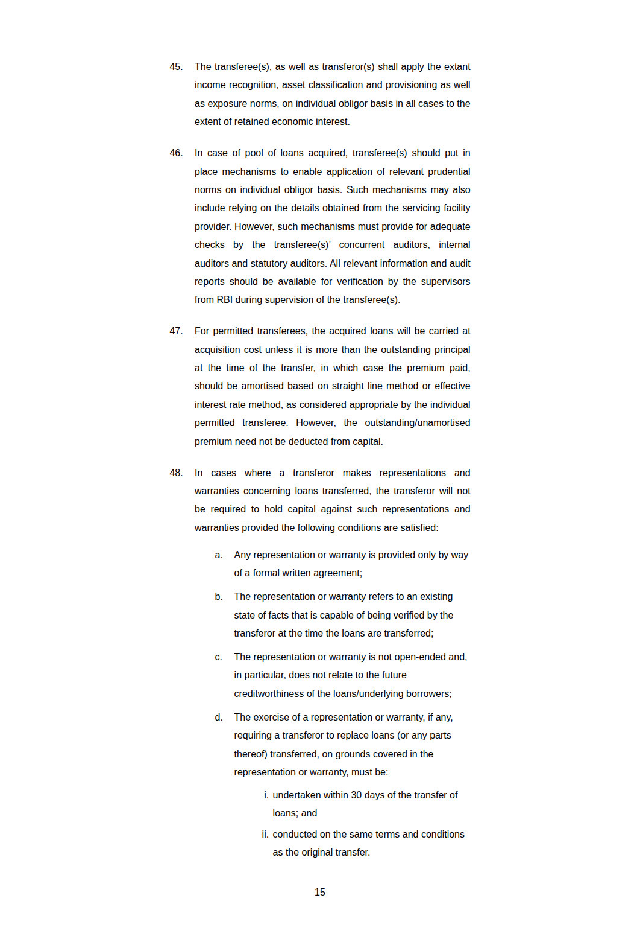45. The transferee(s), as well as transferor(s) shall apply the extant income recognition, asset classification and provisioning as well as exposure norms, on individual obligor basis in all cases to the extent of retained economic interest.
46. In case of pool of loans acquired, transferee(s) should put in place mechanisms to enable application of relevant prudential norms on individual obligor basis. Such mechanisms may also include relying on the details obtained from the servicing facility provider. However, such mechanisms must provide for adequate checks by the transferee(s)’ concurrent auditors, internal auditors and statutory auditors. All relevant information and audit reports should be available for verification by the supervisors from RBI during supervision of the transferee(s).
47. For permitted transferees, the acquired loans will be carried at acquisition cost unless it is more than the outstanding principal at the time of the transfer, in which case the premium paid, should be amortised based on straight line method or effective interest rate method, as considered appropriate by the individual permitted transferee. However, the outstanding/unamortised premium need not be deducted from capital.
48. In cases where a transferor makes representations and warranties concerning loans transferred, the transferor will not be required to hold capital against such representations and warranties provided the following conditions are satisfied:
a. Any representation or warranty is provided only by way of a formal written agreement;
b. The representation or warranty refers to an existing state of facts that is capable of being verified by the transferor at the time the loans are transferred;
c. The representation or warranty is not open-ended and, in particular, does not relate to the future creditworthiness of the loans/underlying borrowers;
d. The exercise of a representation or warranty, if any, requiring a transferor to replace loans (or any parts thereof) transferred, on grounds covered in the representation or warranty, must be:
i. undertaken within 30 days of the transfer of loans; and
ii. conducted on the same terms and conditions as the original transfer.
15